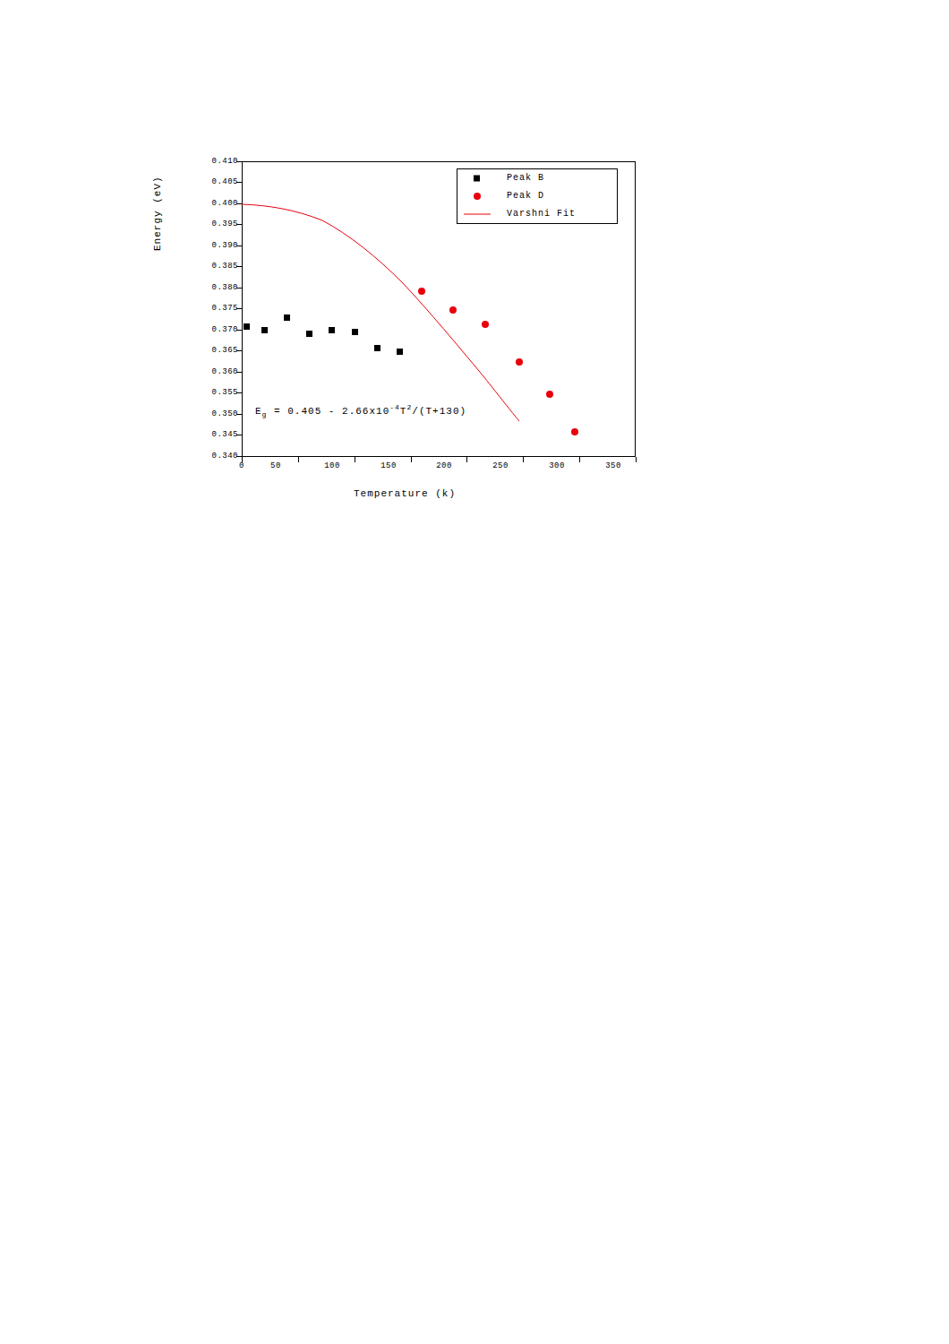Energy (eV)
0.410
0.405
0.400
0.395
0.390
0.385
0.380
0.375
0.370
0.365
0.360
0.355
0.350
0.345
0.340
0
50
100
150
200
250
300
350
Peak B
Peak D
Varshni Fit
Eg = 0.405 - 2.66x10-4T2/(T+130)
Temperature (k)